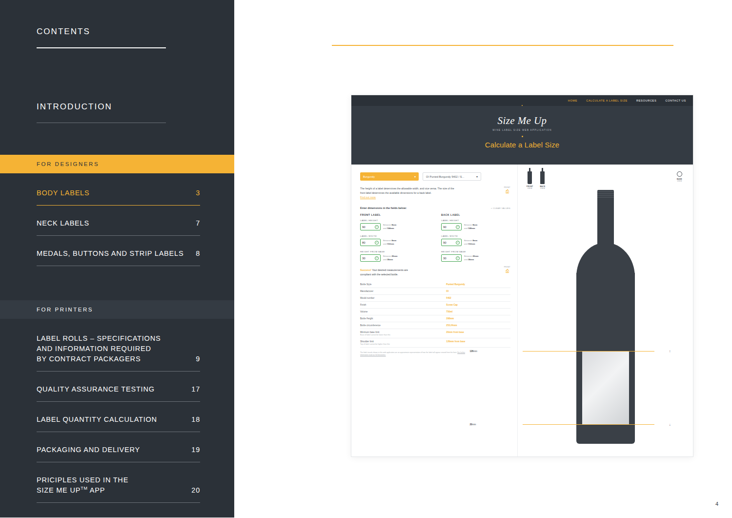Contents
Introduction
For Designers
Body Labels 3
Neck Labels 7
Medals, Buttons and Strip Labels 8
For Printers
Label Rolls – Specifications
and Information Required
by Contract Packagers 9
Quality Assurance Testing 17
Label Quantity Calculation 18
Packaging and Delivery 19
Priciples Used in the
Size Me UpTM App 20
Home Calculate a Label Size Resources Contact Us
Size Me Up
Wine Label Size Web Application
Calculate a Label Size
Burgundy▾
OI Punted Burgundy 5402 / S…▾
PRINT⎙
The height of a label determines the allowable width, and vice versa. The size of the front label determines the available dimensions for a back label.
Find out more
Enter dimensions in the fields below: × CLEAR VALUES
Front Label
Label Height
90✓
Between 8mm
and 104mm
Label Width
80✓
Between 8mm
and 112mm
Height from Base
30✓
Between 20mm
and 36mm
Back Label
Label Height
90✓
Between 8mm
and 108mm
Label Width
90✓
Between 8mm
and 112mm
Height from Base
30✓
Between 20mm
and 36mm
PRINT⎙
Success! Your desired measurements are
compliant with the selected bottle.
| Bottle Style | Punted Burgundy |
| Manufacturer | OI |
| Mould number | 5402 |
| Finish | Screw Cap |
| Volume | 750ml |
| Bottle Height | 298mm |
| Bottle circumference | 253.24mm |
| Minimum base limit Base of label cannot be lower than this | 20mm from base |
| Shoulder limit Top of label cannot be higher than this | 126mm from base |
The label visuals shown in this web application are an approximate representation of how the label will appear viewed from the front. For further information read our full disclaimer.
FRONTVIEW
BACKVIEW
BASEVIEW
126mm ↑
20mm ↓
4